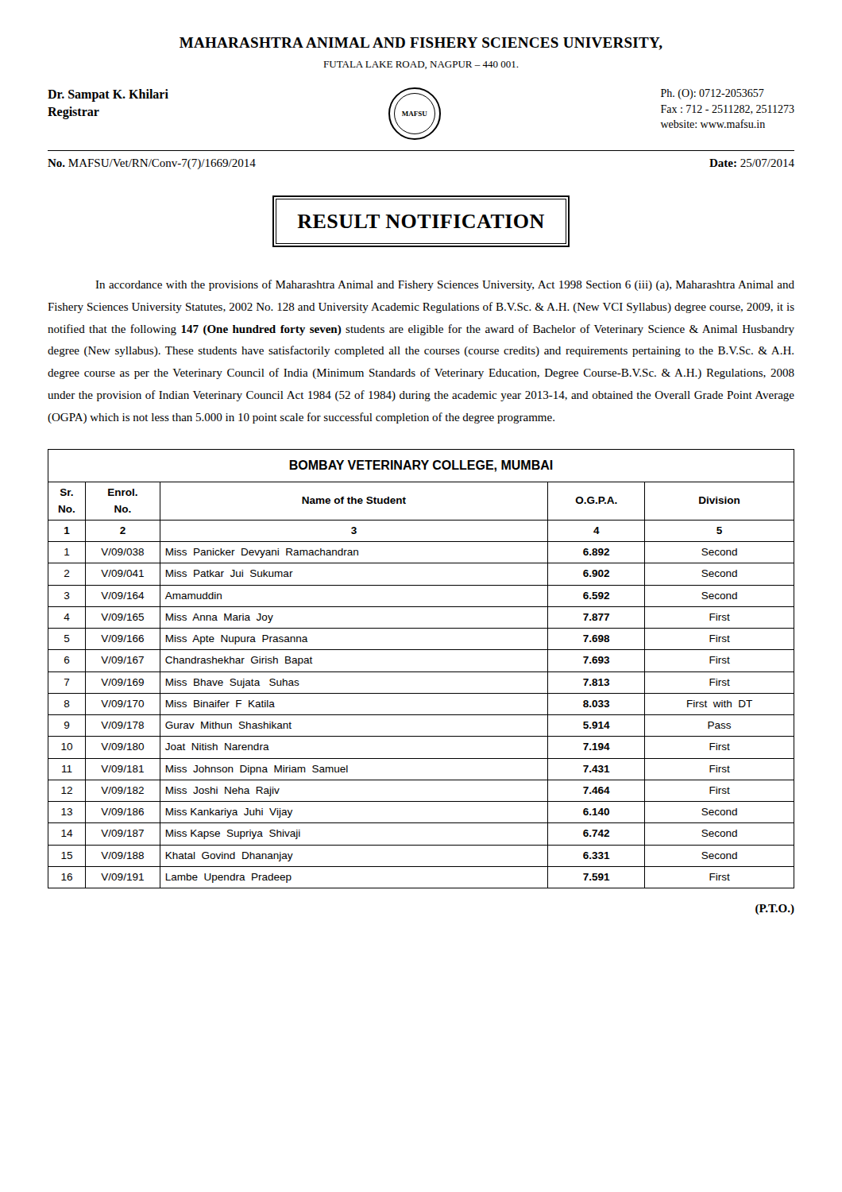MAHARASHTRA ANIMAL AND FISHERY SCIENCES UNIVERSITY,
FUTALA LAKE ROAD, NAGPUR – 440 001.
Dr. Sampat K. Khilari
Registrar
MAFSU
Ph. (O): 0712-2053657
Fax : 712 - 2511282, 2511273
website: www.mafsu.in
No. MAFSU/Vet/RN/Conv-7(7)/1669/2014
Date: 25/07/2014
RESULT NOTIFICATION
In accordance with the provisions of Maharashtra Animal and Fishery Sciences University, Act 1998 Section 6 (iii) (a), Maharashtra Animal and Fishery Sciences University Statutes, 2002 No. 128 and University Academic Regulations of B.V.Sc. & A.H. (New VCI Syllabus) degree course, 2009, it is notified that the following 147 (One hundred forty seven) students are eligible for the award of Bachelor of Veterinary Science & Animal Husbandry degree (New syllabus). These students have satisfactorily completed all the courses (course credits) and requirements pertaining to the B.V.Sc. & A.H. degree course as per the Veterinary Council of India (Minimum Standards of Veterinary Education, Degree Course-B.V.Sc. & A.H.) Regulations, 2008 under the provision of Indian Veterinary Council Act 1984 (52 of 1984) during the academic year 2013-14, and obtained the Overall Grade Point Average (OGPA) which is not less than 5.000 in 10 point scale for successful completion of the degree programme.
BOMBAY VETERINARY COLLEGE, MUMBAI
| Sr. No. | Enrol. No. | Name of the Student | O.G.P.A. | Division |
| --- | --- | --- | --- | --- |
| 1 | 2 | 3 | 4 | 5 |
| 1 | V/09/038 | Miss Panicker Devyani Ramachandran | 6.892 | Second |
| 2 | V/09/041 | Miss Patkar Jui Sukumar | 6.902 | Second |
| 3 | V/09/164 | Amamuddin | 6.592 | Second |
| 4 | V/09/165 | Miss Anna Maria Joy | 7.877 | First |
| 5 | V/09/166 | Miss Apte Nupura Prasanna | 7.698 | First |
| 6 | V/09/167 | Chandrashekhar Girish Bapat | 7.693 | First |
| 7 | V/09/169 | Miss Bhave Sujata Suhas | 7.813 | First |
| 8 | V/09/170 | Miss Binaifer F Katila | 8.033 | First with DT |
| 9 | V/09/178 | Gurav Mithun Shashikant | 5.914 | Pass |
| 10 | V/09/180 | Joat Nitish Narendra | 7.194 | First |
| 11 | V/09/181 | Miss Johnson Dipna Miriam Samuel | 7.431 | First |
| 12 | V/09/182 | Miss Joshi Neha Rajiv | 7.464 | First |
| 13 | V/09/186 | Miss Kankariya Juhi Vijay | 6.140 | Second |
| 14 | V/09/187 | Miss Kapse Supriya Shivaji | 6.742 | Second |
| 15 | V/09/188 | Khatal Govind Dhananjay | 6.331 | Second |
| 16 | V/09/191 | Lambe Upendra Pradeep | 7.591 | First |
(P.T.O.)